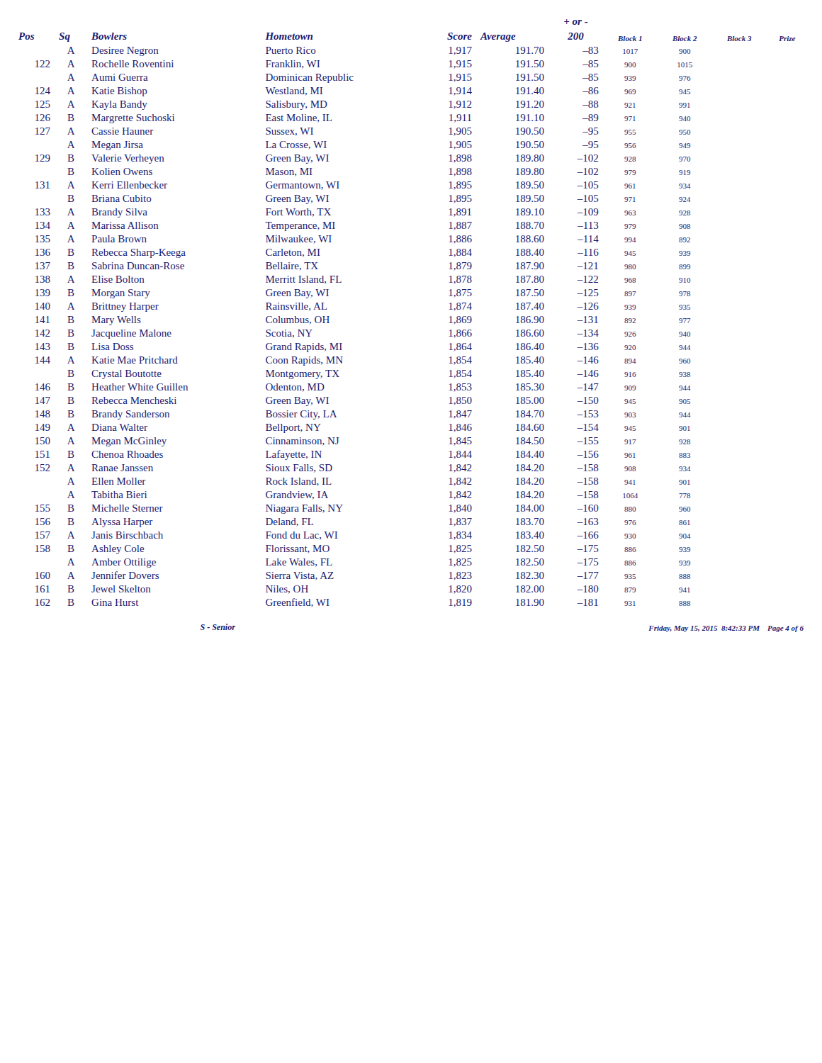| | | | | | | + or - | |
| --- | --- | --- | --- | --- | --- | --- | --- |
| Pos | Sq | Bowlers | Hometown | Score | Average | 200 | Block 1 | Block 2 | Block 3 | Prize |
| | A | Desiree Negron | Puerto Rico | 1,917 | 191.70 | –83 | 1017 | 900 | | |
| 122 | A | Rochelle Roventini | Franklin, WI | 1,915 | 191.50 | –85 | 900 | 1015 | | |
| | A | Aumi Guerra | Dominican Republic | 1,915 | 191.50 | –85 | 939 | 976 | | |
| 124 | A | Katie Bishop | Westland, MI | 1,914 | 191.40 | –86 | 969 | 945 | | |
| 125 | A | Kayla Bandy | Salisbury, MD | 1,912 | 191.20 | –88 | 921 | 991 | | |
| 126 | B | Margrette Suchoski | East Moline, IL | 1,911 | 191.10 | –89 | 971 | 940 | | |
| 127 | A | Cassie Hauner | Sussex, WI | 1,905 | 190.50 | –95 | 955 | 950 | | |
| | A | Megan Jirsa | La Crosse, WI | 1,905 | 190.50 | –95 | 956 | 949 | | |
| 129 | B | Valerie Verheyen | Green Bay, WI | 1,898 | 189.80 | –102 | 928 | 970 | | |
| | B | Kolien Owens | Mason, MI | 1,898 | 189.80 | –102 | 979 | 919 | | |
| 131 | A | Kerri Ellenbecker | Germantown, WI | 1,895 | 189.50 | –105 | 961 | 934 | | |
| | B | Briana Cubito | Green Bay, WI | 1,895 | 189.50 | –105 | 971 | 924 | | |
| 133 | A | Brandy Silva | Fort Worth, TX | 1,891 | 189.10 | –109 | 963 | 928 | | |
| 134 | A | Marissa Allison | Temperance, MI | 1,887 | 188.70 | –113 | 979 | 908 | | |
| 135 | A | Paula Brown | Milwaukee, WI | 1,886 | 188.60 | –114 | 994 | 892 | | |
| 136 | B | Rebecca Sharp-Keega | Carleton, MI | 1,884 | 188.40 | –116 | 945 | 939 | | |
| 137 | B | Sabrina Duncan-Rose | Bellaire, TX | 1,879 | 187.90 | –121 | 980 | 899 | | |
| 138 | A | Elise Bolton | Merritt Island, FL | 1,878 | 187.80 | –122 | 968 | 910 | | |
| 139 | B | Morgan Stary | Green Bay, WI | 1,875 | 187.50 | –125 | 897 | 978 | | |
| 140 | A | Brittney Harper | Rainsville, AL | 1,874 | 187.40 | –126 | 939 | 935 | | |
| 141 | B | Mary Wells | Columbus, OH | 1,869 | 186.90 | –131 | 892 | 977 | | |
| 142 | B | Jacqueline Malone | Scotia, NY | 1,866 | 186.60 | –134 | 926 | 940 | | |
| 143 | B | Lisa Doss | Grand Rapids, MI | 1,864 | 186.40 | –136 | 920 | 944 | | |
| 144 | A | Katie Mae Pritchard | Coon Rapids, MN | 1,854 | 185.40 | –146 | 894 | 960 | | |
| | B | Crystal Boutotte | Montgomery, TX | 1,854 | 185.40 | –146 | 916 | 938 | | |
| 146 | B | Heather White Guillen | Odenton, MD | 1,853 | 185.30 | –147 | 909 | 944 | | |
| 147 | B | Rebecca Mencheski | Green Bay, WI | 1,850 | 185.00 | –150 | 945 | 905 | | |
| 148 | B | Brandy Sanderson | Bossier City, LA | 1,847 | 184.70 | –153 | 903 | 944 | | |
| 149 | A | Diana Walter | Bellport, NY | 1,846 | 184.60 | –154 | 945 | 901 | | |
| 150 | A | Megan McGinley | Cinnaminson, NJ | 1,845 | 184.50 | –155 | 917 | 928 | | |
| 151 | B | Chenoa Rhoades | Lafayette, IN | 1,844 | 184.40 | –156 | 961 | 883 | | |
| 152 | A | Ranae Janssen | Sioux Falls, SD | 1,842 | 184.20 | –158 | 908 | 934 | | |
| | A | Ellen Moller | Rock Island, IL | 1,842 | 184.20 | –158 | 941 | 901 | | |
| | A | Tabitha Bieri | Grandview, IA | 1,842 | 184.20 | –158 | 1064 | 778 | | |
| 155 | B | Michelle Sterner | Niagara Falls, NY | 1,840 | 184.00 | –160 | 880 | 960 | | |
| 156 | B | Alyssa Harper | Deland, FL | 1,837 | 183.70 | –163 | 976 | 861 | | |
| 157 | A | Janis Birschbach | Fond du Lac, WI | 1,834 | 183.40 | –166 | 930 | 904 | | |
| 158 | B | Ashley Cole | Florissant, MO | 1,825 | 182.50 | –175 | 886 | 939 | | |
| | A | Amber Ottilige | Lake Wales, FL | 1,825 | 182.50 | –175 | 886 | 939 | | |
| 160 | A | Jennifer Dovers | Sierra Vista, AZ | 1,823 | 182.30 | –177 | 935 | 888 | | |
| 161 | B | Jewel Skelton | Niles, OH | 1,820 | 182.00 | –180 | 879 | 941 | | |
| 162 | B | Gina Hurst | Greenfield, WI | 1,819 | 181.90 | –181 | 931 | 888 | | |
| S - Senior | Friday, May 15, 2015 8:42:33 PM Page 4 of 6 |